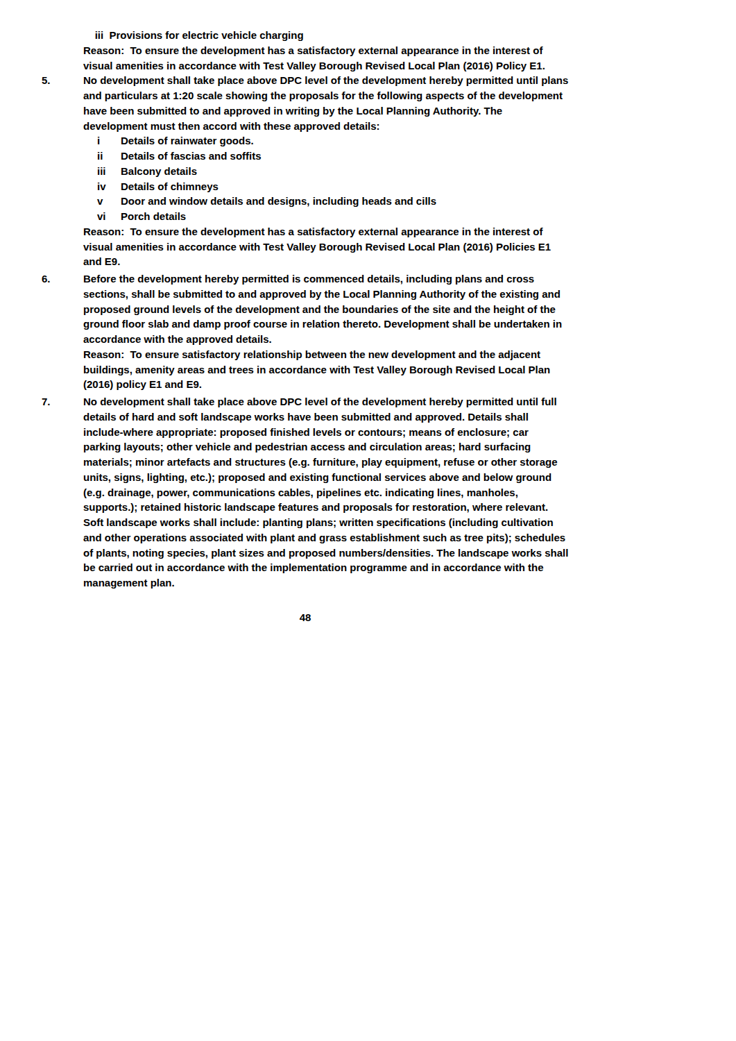iii Provisions for electric vehicle charging
Reason: To ensure the development has a satisfactory external appearance in the interest of visual amenities in accordance with Test Valley Borough Revised Local Plan (2016) Policy E1.
5.
No development shall take place above DPC level of the development hereby permitted until plans and particulars at 1:20 scale showing the proposals for the following aspects of the development have been submitted to and approved in writing by the Local Planning Authority. The development must then accord with these approved details:
i Details of rainwater goods.
ii Details of fascias and soffits
iii Balcony details
iv Details of chimneys
v Door and window details and designs, including heads and cills
vi Porch details
Reason: To ensure the development has a satisfactory external appearance in the interest of visual amenities in accordance with Test Valley Borough Revised Local Plan (2016) Policies E1 and E9.
6.
Before the development hereby permitted is commenced details, including plans and cross sections, shall be submitted to and approved by the Local Planning Authority of the existing and proposed ground levels of the development and the boundaries of the site and the height of the ground floor slab and damp proof course in relation thereto. Development shall be undertaken in accordance with the approved details.
Reason: To ensure satisfactory relationship between the new development and the adjacent buildings, amenity areas and trees in accordance with Test Valley Borough Revised Local Plan (2016) policy E1 and E9.
7.
No development shall take place above DPC level of the development hereby permitted until full details of hard and soft landscape works have been submitted and approved. Details shall include-where appropriate: proposed finished levels or contours; means of enclosure; car parking layouts; other vehicle and pedestrian access and circulation areas; hard surfacing materials; minor artefacts and structures (e.g. furniture, play equipment, refuse or other storage units, signs, lighting, etc.); proposed and existing functional services above and below ground (e.g. drainage, power, communications cables, pipelines etc. indicating lines, manholes, supports.); retained historic landscape features and proposals for restoration, where relevant.
Soft landscape works shall include: planting plans; written specifications (including cultivation and other operations associated with plant and grass establishment such as tree pits); schedules of plants, noting species, plant sizes and proposed numbers/densities. The landscape works shall be carried out in accordance with the implementation programme and in accordance with the management plan.
48